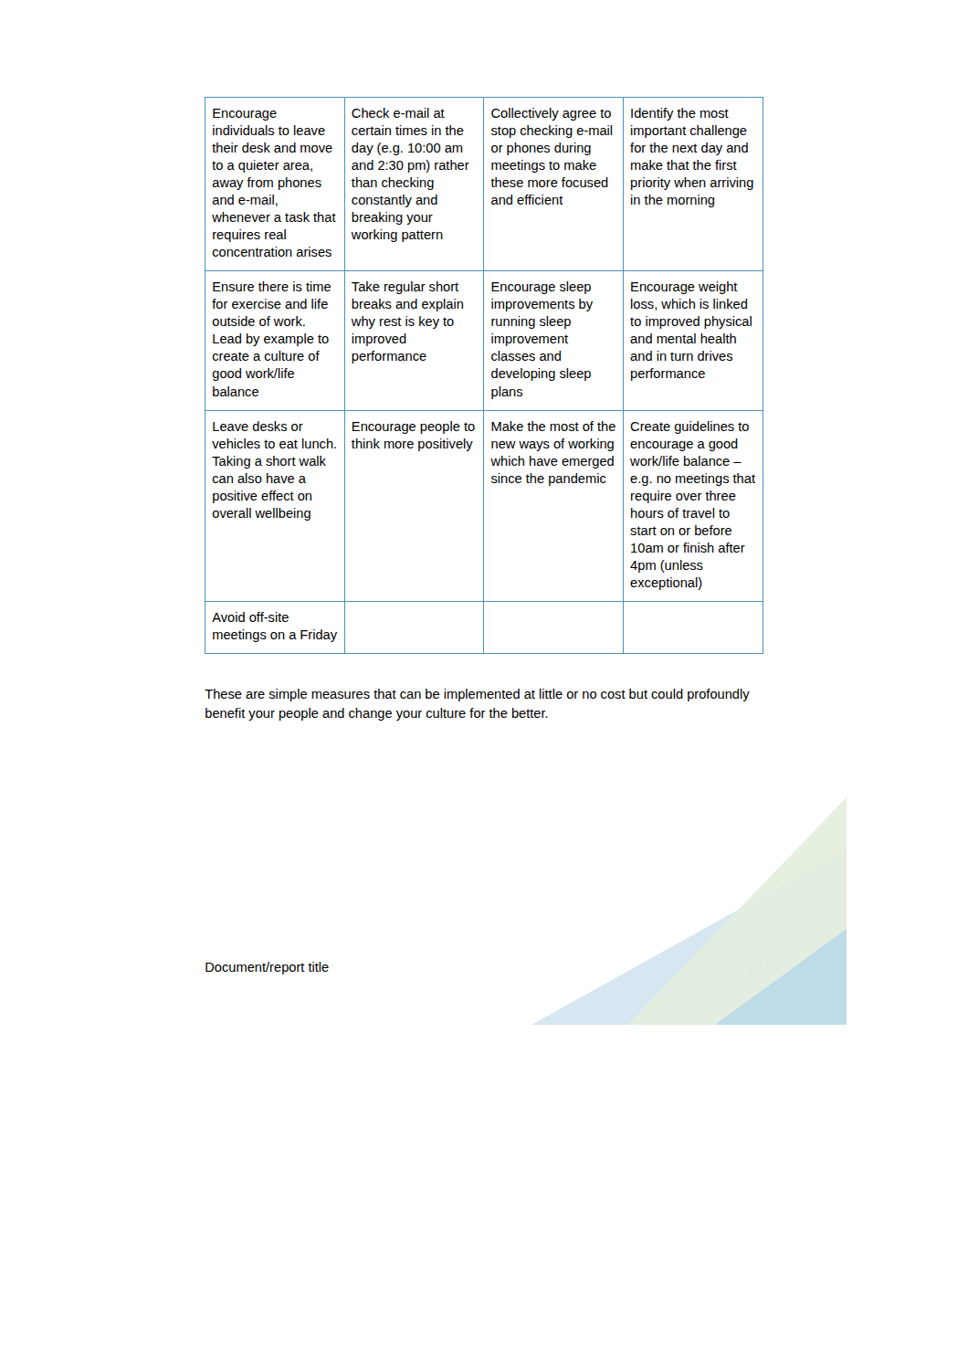| Encourage individuals to leave their desk and move to a quieter area, away from phones and e-mail, whenever a task that requires real concentration arises | Check e-mail at certain times in the day (e.g. 10:00 am and 2:30 pm) rather than checking constantly and breaking your working pattern | Collectively agree to stop checking e-mail or phones during meetings to make these more focused and efficient | Identify the most important challenge for the next day and make that the first priority when arriving in the morning |
| Ensure there is time for exercise and life outside of work. Lead by example to create a culture of good work/life balance | Take regular short breaks and explain why rest is key to improved performance | Encourage sleep improvements by running sleep improvement classes and developing sleep plans | Encourage weight loss, which is linked to improved physical and mental health and in turn drives performance |
| Leave desks or vehicles to eat lunch. Taking a short walk can also have a positive effect on overall wellbeing | Encourage people to think more positively | Make the most of the new ways of working which have emerged since the pandemic | Create guidelines to encourage a good work/life balance – e.g. no meetings that require over three hours of travel to start on or before 10am or finish after 4pm (unless exceptional) |
| Avoid off-site meetings on a Friday | | | |
These are simple measures that can be implemented at little or no cost but could profoundly benefit your people and change your culture for the better.
Document/report title 22